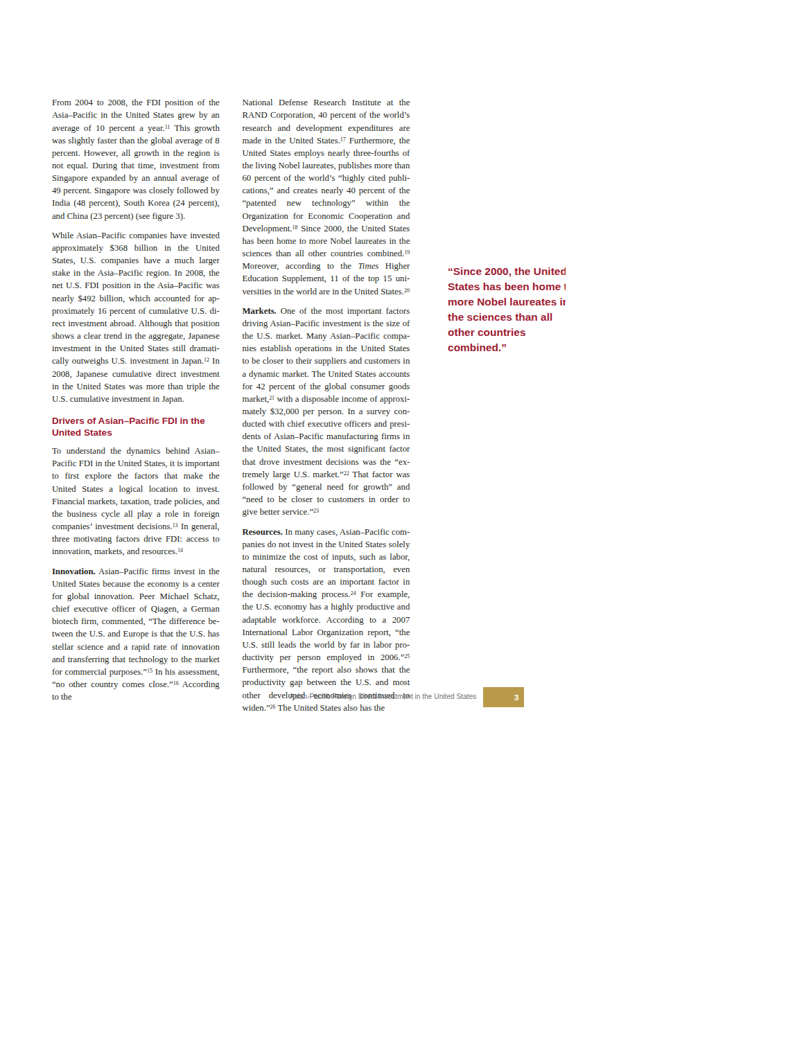From 2004 to 2008, the FDI position of the Asia–Pacific in the United States grew by an average of 10 percent a year.11 This growth was slightly faster than the global average of 8 percent. However, all growth in the region is not equal. During that time, investment from Singapore expanded by an annual average of 49 percent. Singapore was closely followed by India (48 percent), South Korea (24 percent), and China (23 percent) (see figure 3).
While Asian–Pacific companies have invested approximately $368 billion in the United States, U.S. companies have a much larger stake in the Asia–Pacific region. In 2008, the net U.S. FDI position in the Asia–Pacific was nearly $492 billion, which accounted for approximately 16 percent of cumulative U.S. direct investment abroad. Although that position shows a clear trend in the aggregate, Japanese investment in the United States still dramatically outweighs U.S. investment in Japan.12 In 2008, Japanese cumulative direct investment in the United States was more than triple the U.S. cumulative investment in Japan.
Drivers of Asian–Pacific FDI in the United States
To understand the dynamics behind Asian–Pacific FDI in the United States, it is important to first explore the factors that make the United States a logical location to invest. Financial markets, taxation, trade policies, and the business cycle all play a role in foreign companies’ investment decisions.13 In general, three motivating factors drive FDI: access to innovation, markets, and resources.14
Innovation. Asian–Pacific firms invest in the United States because the economy is a center for global innovation. Peer Michael Schatz, chief executive officer of Qiagen, a German biotech firm, commented, “The difference between the U.S. and Europe is that the U.S. has stellar science and a rapid rate of innovation and transferring that technology to the market for commercial purposes.”15 In his assessment, “no other country comes close.”16 According to the
National Defense Research Institute at the RAND Corporation, 40 percent of the world’s research and development expenditures are made in the United States.17 Furthermore, the United States employs nearly three-fourths of the living Nobel laureates, publishes more than 60 percent of the world’s “highly cited publications,” and creates nearly 40 percent of the “patented new technology” within the Organization for Economic Cooperation and Development.18 Since 2000, the United States has been home to more Nobel laureates in the sciences than all other countries combined.19 Moreover, according to the Times Higher Education Supplement, 11 of the top 15 universities in the world are in the United States.20
Markets. One of the most important factors driving Asian–Pacific investment is the size of the U.S. market. Many Asian–Pacific companies establish operations in the United States to be closer to their suppliers and customers in a dynamic market. The United States accounts for 42 percent of the global consumer goods market,21 with a disposable income of approximately $32,000 per person. In a survey conducted with chief executive officers and presidents of Asian–Pacific manufacturing firms in the United States, the most significant factor that drove investment decisions was the “extremely large U.S. market.”22 That factor was followed by “general need for growth” and “need to be closer to customers in order to give better service.”23
Resources. In many cases, Asian–Pacific companies do not invest in the United States solely to minimize the cost of inputs, such as labor, natural resources, or transportation, even though such costs are an important factor in the decision-making process.24 For example, the U.S. economy has a highly productive and adaptable workforce. According to a 2007 International Labor Organization report, “the U.S. still leads the world by far in labor productivity per person employed in 2006.”25 Furthermore, “the report also shows that the productivity gap between the U.S. and most other developed economies continued to widen.”26 The United States also has the
“Since 2000, the United States has been home to more Nobel laureates in the sciences than all other countries combined.”
Asian-Pacific Foreign Direct Investment in the United States
3